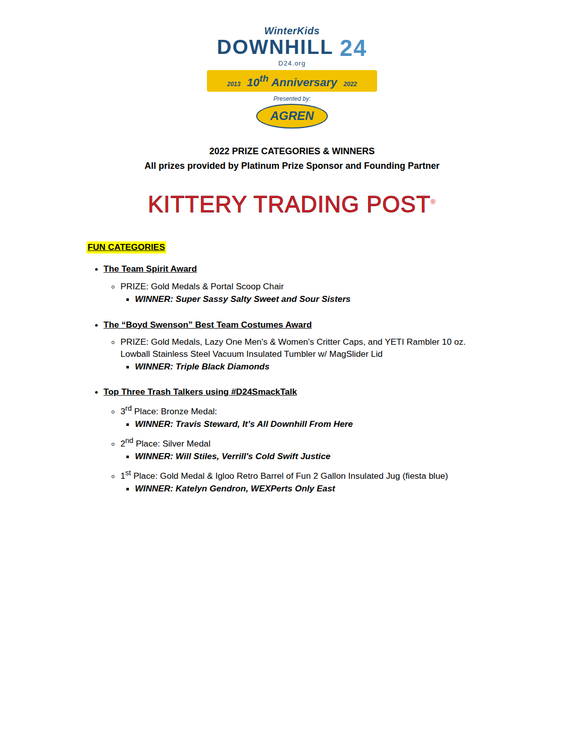WinterKids
DOWNHILL 24
D24.org
2013 10th Anniversary 2022
Presented by:
AGREN
2022 PRIZE CATEGORIES & WINNERS
All prizes provided by Platinum Prize Sponsor and Founding Partner
KITTERY TRADING POST®
FUN CATEGORIES
The Team Spirit Award
PRIZE: Gold Medals & Portal Scoop Chair
WINNER: Super Sassy Salty Sweet and Sour Sisters
The “Boyd Swenson” Best Team Costumes Award
PRIZE: Gold Medals, Lazy One Men's & Women's Critter Caps, and YETI Rambler 10 oz. Lowball Stainless Steel Vacuum Insulated Tumbler w/ MagSlider Lid
WINNER: Triple Black Diamonds
Top Three Trash Talkers using #D24SmackTalk
3rd Place: Bronze Medal:
WINNER: Travis Steward, It’s All Downhill From Here
2nd Place: Silver Medal
WINNER: Will Stiles, Verrill's Cold Swift Justice
1st Place: Gold Medal & Igloo Retro Barrel of Fun 2 Gallon Insulated Jug (fiesta blue)
WINNER: Katelyn Gendron, WEXPerts Only East